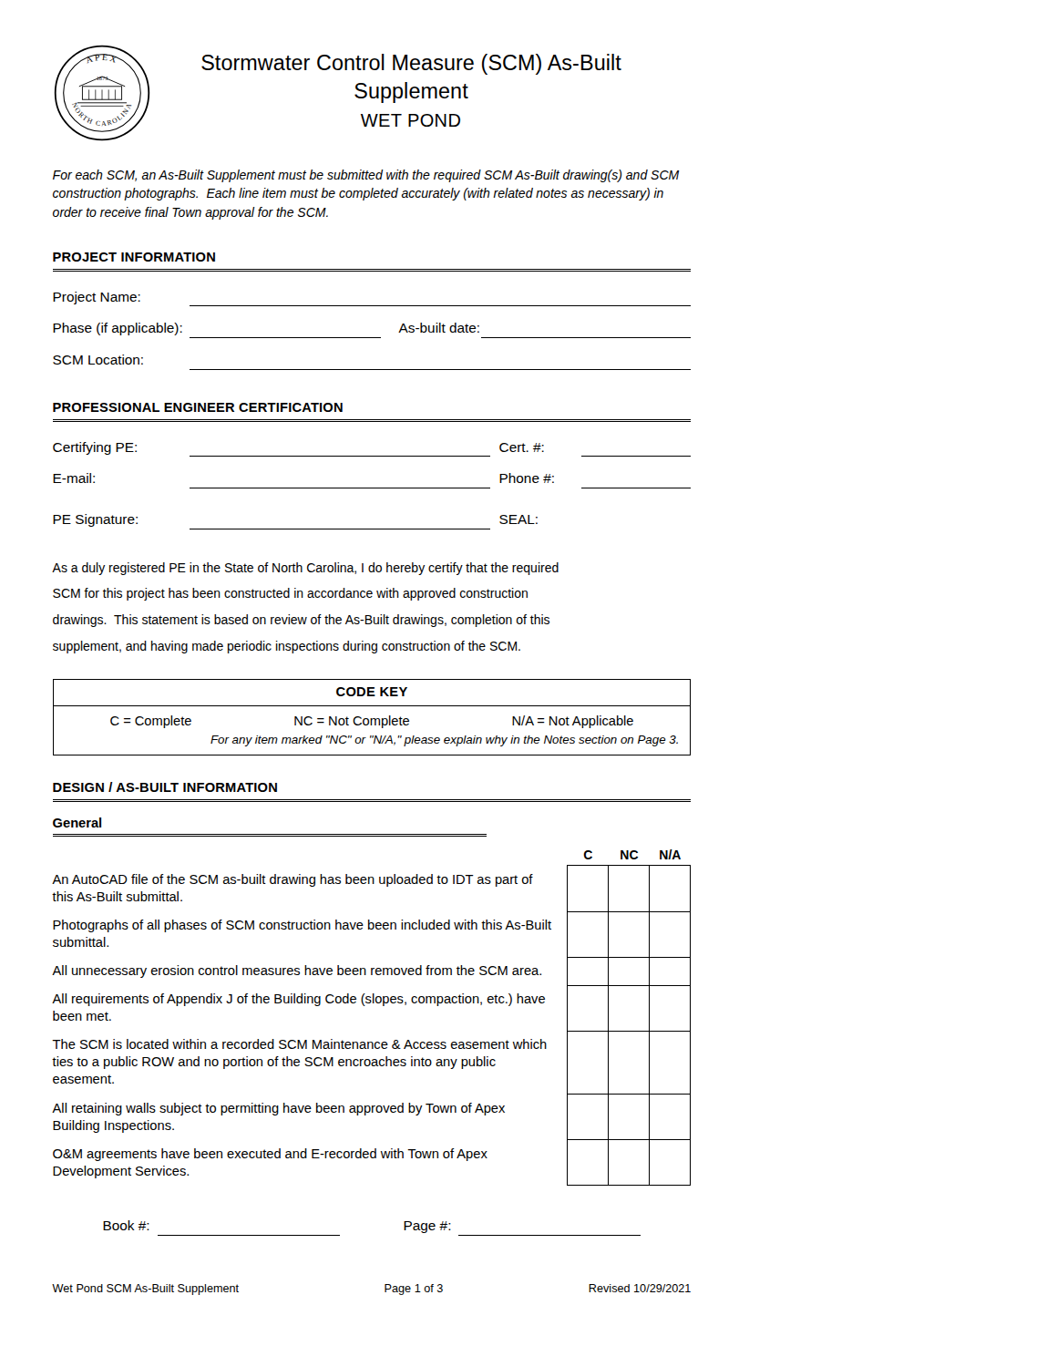APEX NORTH CAROLINA 1873
Stormwater Control Measure (SCM) As-Built Supplement
WET POND
For each SCM, an As-Built Supplement must be submitted with the required SCM As-Built drawing(s) and SCM construction photographs. Each line item must be completed accurately (with related notes as necessary) in order to receive final Town approval for the SCM.
PROJECT INFORMATION
| Project Name: | |
| Phase (if applicable): | | As-built date: | |
| SCM Location: | |
PROFESSIONAL ENGINEER CERTIFICATION
| Certifying PE: | | Cert. #: | |
| E-mail: | | Phone #: | |
| PE Signature: | | SEAL: | |
As a duly registered PE in the State of North Carolina, I do hereby certify that the required
SCM for this project has been constructed in accordance with approved construction
drawings. This statement is based on review of the As-Built drawings, completion of this
supplement, and having made periodic inspections during construction of the SCM.
| CODE KEY |
| --- |
| C = Complete NC = Not Complete N/A = Not Applicable For any item marked "NC" or "N/A," please explain why in the Notes section on Page 3. |
DESIGN / AS-BUILT INFORMATION
General
| | C | NC | N/A |
| An AutoCAD file of the SCM as-built drawing has been uploaded to IDT as part of this As-Built submittal. | | | |
| Photographs of all phases of SCM construction have been included with this As-Built submittal. | | | |
| All unnecessary erosion control measures have been removed from the SCM area. | | | |
| All requirements of Appendix J of the Building Code (slopes, compaction, etc.) have been met. | | | |
| The SCM is located within a recorded SCM Maintenance & Access easement which ties to a public ROW and no portion of the SCM encroaches into any public easement. | | | |
| All retaining walls subject to permitting have been approved by Town of Apex Building Inspections. | | | |
| O&M agreements have been executed and E-recorded with Town of Apex Development Services. | | | |
Book #:
Page #:
Wet Pond SCM As-Built Supplement
Page 1 of 3
Revised 10/29/2021